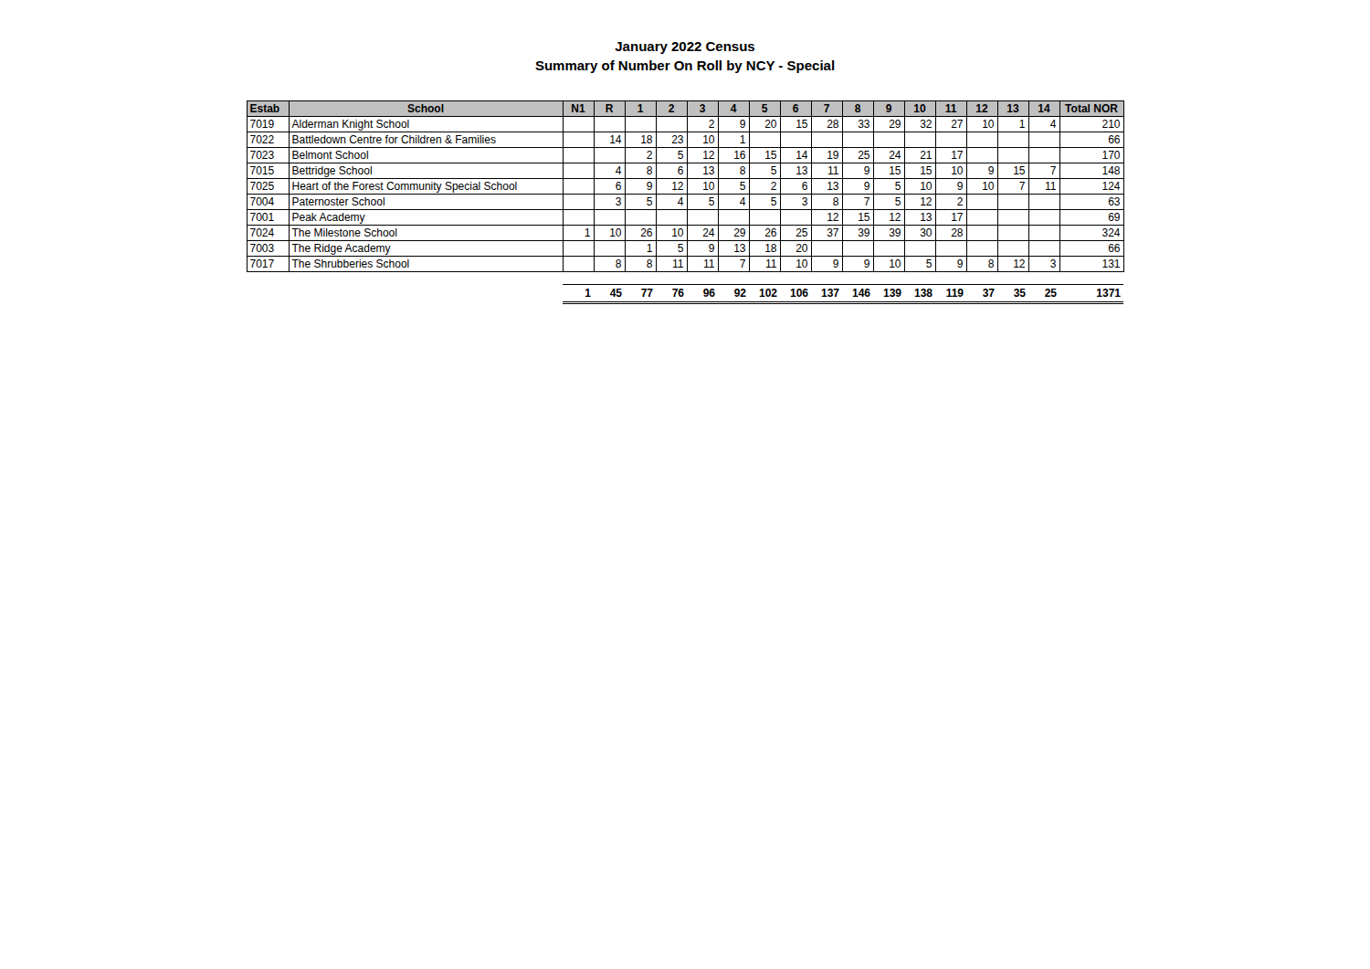January 2022 Census
Summary of Number On Roll by NCY - Special
| Estab | School | N1 | R | 1 | 2 | 3 | 4 | 5 | 6 | 7 | 8 | 9 | 10 | 11 | 12 | 13 | 14 | Total NOR |
| --- | --- | --- | --- | --- | --- | --- | --- | --- | --- | --- | --- | --- | --- | --- | --- | --- | --- | --- |
| 7019 | Alderman Knight School | | | | | 2 | 9 | 20 | 15 | 28 | 33 | 29 | 32 | 27 | 10 | 1 | 4 | 210 |
| 7022 | Battledown Centre for Children & Families | | 14 | 18 | 23 | 10 | 1 | | | | | | | | | | | 66 |
| 7023 | Belmont School | | | 2 | 5 | 12 | 16 | 15 | 14 | 19 | 25 | 24 | 21 | 17 | | | | 170 |
| 7015 | Bettridge School | | 4 | 8 | 6 | 13 | 8 | 5 | 13 | 11 | 9 | 15 | 15 | 10 | 9 | 15 | 7 | 148 |
| 7025 | Heart of the Forest Community Special School | | 6 | 9 | 12 | 10 | 5 | 2 | 6 | 13 | 9 | 5 | 10 | 9 | 10 | 7 | 11 | 124 |
| 7004 | Paternoster School | | 3 | 5 | 4 | 5 | 4 | 5 | 3 | 8 | 7 | 5 | 12 | 2 | | | | 63 |
| 7001 | Peak Academy | | | | | | | | | 12 | 15 | 12 | 13 | 17 | | | | 69 |
| 7024 | The Milestone School | 1 | 10 | 26 | 10 | 24 | 29 | 26 | 25 | 37 | 39 | 39 | 30 | 28 | | | | 324 |
| 7003 | The Ridge Academy | | | 1 | 5 | 9 | 13 | 18 | 20 | | | | | | | | | 66 |
| 7017 | The Shrubberies School | | 8 | 8 | 11 | 11 | 7 | 11 | 10 | 9 | 9 | 10 | 5 | 9 | 8 | 12 | 3 | 131 |
| | | 1 | 45 | 77 | 76 | 96 | 92 | 102 | 106 | 137 | 146 | 139 | 138 | 119 | 37 | 35 | 25 | 1371 |